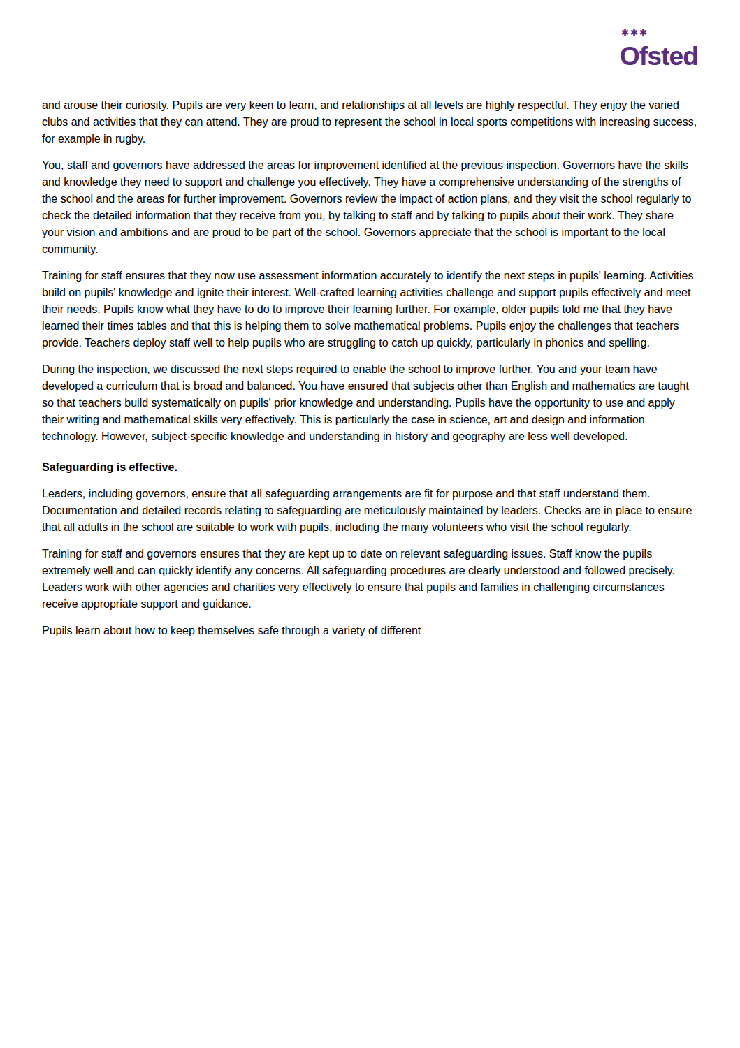✱✱✱ Ofsted
and arouse their curiosity. Pupils are very keen to learn, and relationships at all levels are highly respectful. They enjoy the varied clubs and activities that they can attend. They are proud to represent the school in local sports competitions with increasing success, for example in rugby.
You, staff and governors have addressed the areas for improvement identified at the previous inspection. Governors have the skills and knowledge they need to support and challenge you effectively. They have a comprehensive understanding of the strengths of the school and the areas for further improvement. Governors review the impact of action plans, and they visit the school regularly to check the detailed information that they receive from you, by talking to staff and by talking to pupils about their work. They share your vision and ambitions and are proud to be part of the school. Governors appreciate that the school is important to the local community.
Training for staff ensures that they now use assessment information accurately to identify the next steps in pupils' learning. Activities build on pupils' knowledge and ignite their interest. Well-crafted learning activities challenge and support pupils effectively and meet their needs. Pupils know what they have to do to improve their learning further. For example, older pupils told me that they have learned their times tables and that this is helping them to solve mathematical problems. Pupils enjoy the challenges that teachers provide. Teachers deploy staff well to help pupils who are struggling to catch up quickly, particularly in phonics and spelling.
During the inspection, we discussed the next steps required to enable the school to improve further. You and your team have developed a curriculum that is broad and balanced. You have ensured that subjects other than English and mathematics are taught so that teachers build systematically on pupils' prior knowledge and understanding. Pupils have the opportunity to use and apply their writing and mathematical skills very effectively. This is particularly the case in science, art and design and information technology. However, subject-specific knowledge and understanding in history and geography are less well developed.
Safeguarding is effective.
Leaders, including governors, ensure that all safeguarding arrangements are fit for purpose and that staff understand them. Documentation and detailed records relating to safeguarding are meticulously maintained by leaders. Checks are in place to ensure that all adults in the school are suitable to work with pupils, including the many volunteers who visit the school regularly.
Training for staff and governors ensures that they are kept up to date on relevant safeguarding issues. Staff know the pupils extremely well and can quickly identify any concerns. All safeguarding procedures are clearly understood and followed precisely. Leaders work with other agencies and charities very effectively to ensure that pupils and families in challenging circumstances receive appropriate support and guidance.
Pupils learn about how to keep themselves safe through a variety of different